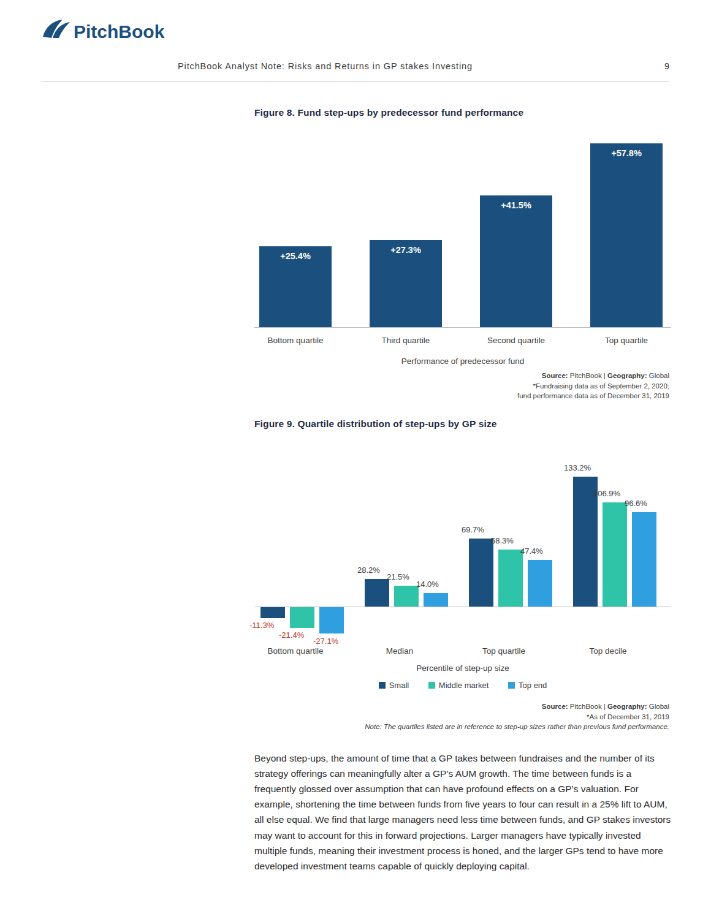PitchBook
PitchBook Analyst Note: Risks and Returns in GP stakes Investing
9
Figure 8. Fund step-ups by predecessor fund performance
+25.4%
+27.3%
+41.5%
+57.8%
Bottom quartile
Third quartile
Second quartile
Top quartile
Performance of predecessor fund
Source: PitchBook | Geography: Global
*Fundraising data as of September 2, 2020;
fund performance data as of December 31, 2019
Figure 9. Quartile distribution of step-ups by GP size
-11.3%
-21.4%
-27.1%
28.2%
21.5%
14.0%
69.7%
58.3%
47.4%
133.2%
106.9%
96.6%
Bottom quartile
Median
Top quartile
Top decile
Percentile of step-up size
Small Middle market Top end
Source: PitchBook | Geography: Global
*As of December 31, 2019
Note: The quartiles listed are in reference to step-up sizes rather than previous fund performance.
Beyond step-ups, the amount of time that a GP takes between fundraises and the number of its strategy offerings can meaningfully alter a GP’s AUM growth. The time between funds is a frequently glossed over assumption that can have profound effects on a GP’s valuation. For example, shortening the time between funds from five years to four can result in a 25% lift to AUM, all else equal. We find that large managers need less time between funds, and GP stakes investors may want to account for this in forward projections. Larger managers have typically invested multiple funds, meaning their investment process is honed, and the larger GPs tend to have more developed investment teams capable of quickly deploying capital.